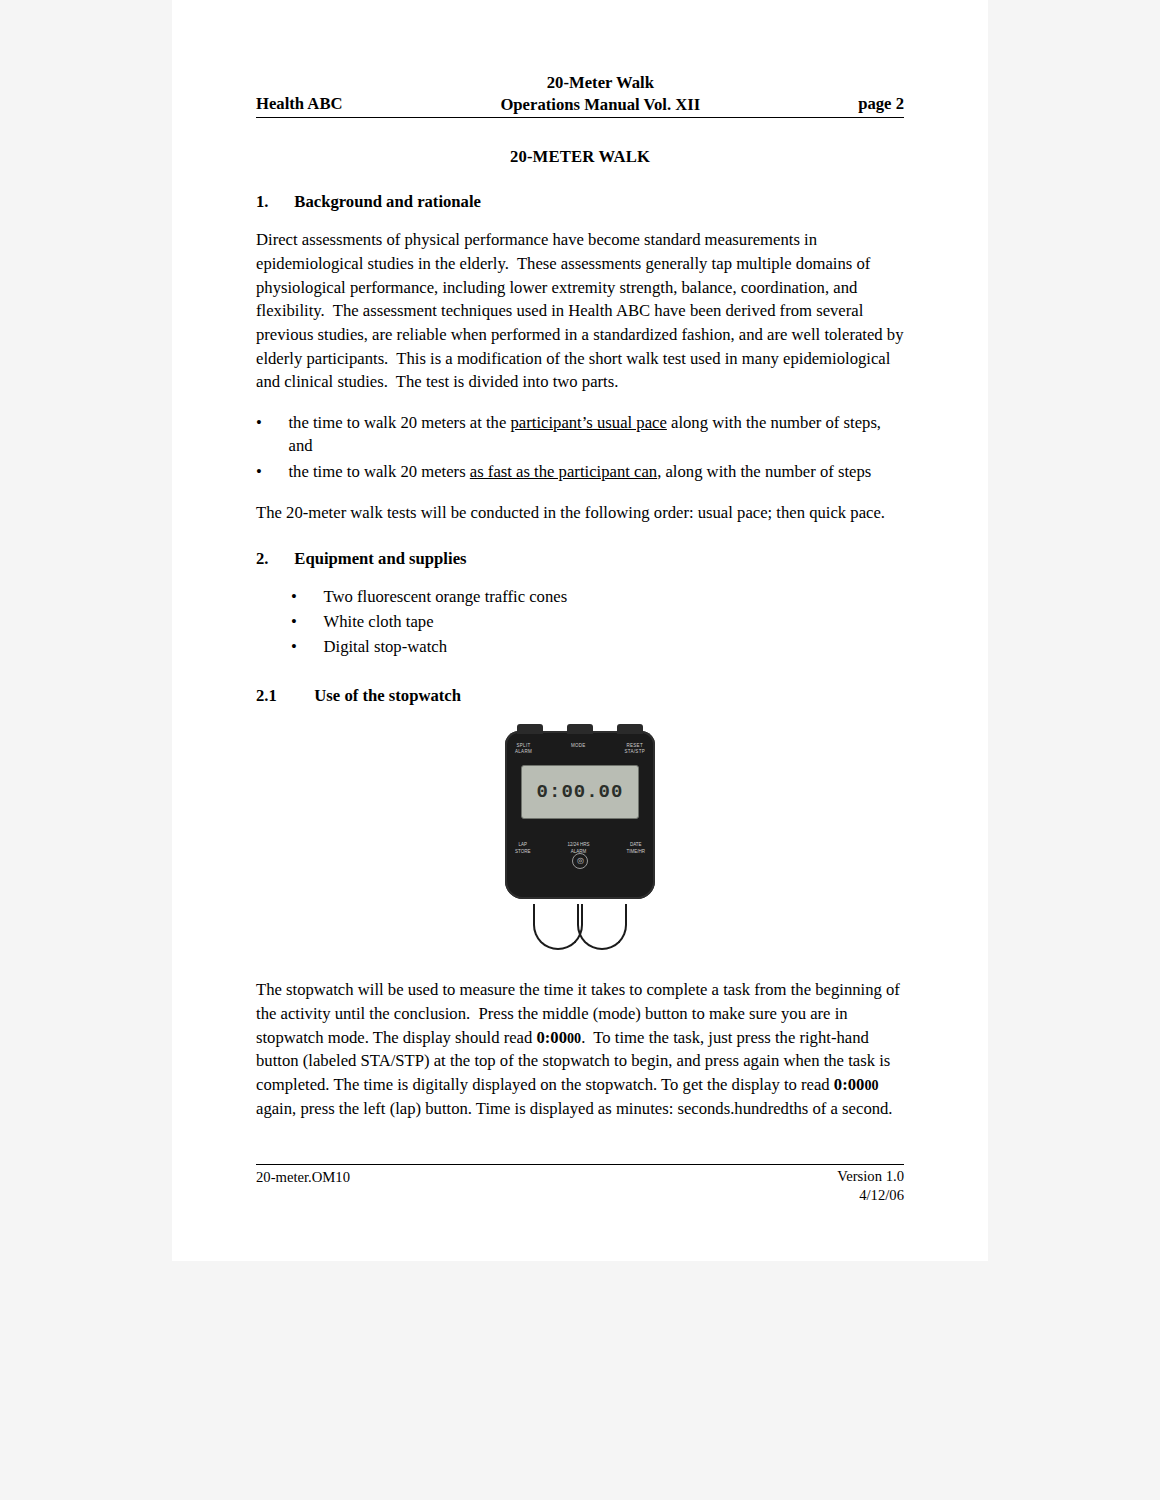Health ABC
20-Meter Walk Operations Manual Vol. XII
page 2
20-METER WALK
1. Background and rationale
Direct assessments of physical performance have become standard measurements in epidemiological studies in the elderly. These assessments generally tap multiple domains of physiological performance, including lower extremity strength, balance, coordination, and flexibility. The assessment techniques used in Health ABC have been derived from several previous studies, are reliable when performed in a standardized fashion, and are well tolerated by elderly participants. This is a modification of the short walk test used in many epidemiological and clinical studies. The test is divided into two parts.
•the time to walk 20 meters at the participant’s usual pace along with the number of steps, and
•the time to walk 20 meters as fast as the participant can, along with the number of steps
The 20-meter walk tests will be conducted in the following order: usual pace; then quick pace.
2. Equipment and supplies
•Two fluorescent orange traffic cones
•White cloth tape
•Digital stop-watch
2.1 Use of the stopwatch
SPLIT
ALARM MODE RESET
STA/STP
0:00.00
LAP
STORE 12/24 HRS
ALARM DATE
TIME/HR
◎
The stopwatch will be used to measure the time it takes to complete a task from the beginning of the activity until the conclusion. Press the middle (mode) button to make sure you are in stopwatch mode. The display should read 0:0000. To time the task, just press the right-hand button (labeled STA/STP) at the top of the stopwatch to begin, and press again when the task is completed. The time is digitally displayed on the stopwatch. To get the display to read 0:0000 again, press the left (lap) button. Time is displayed as minutes: seconds.hundredths of a second.
20-meter.OM10
Version 1.0
4/12/06